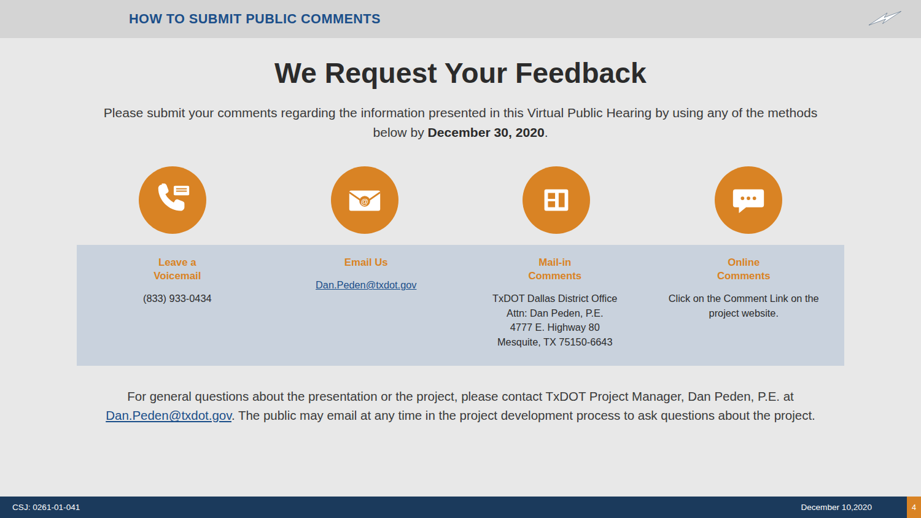HOW TO SUBMIT PUBLIC COMMENTS
We Request Your Feedback
Please submit your comments regarding the information presented in this Virtual Public Hearing by using any of the methods below by December 30, 2020.
@
Leave a
Voicemail
(833) 933-0434
Email Us
Dan.Peden@txdot.gov
Mail-in
Comments
TxDOT Dallas District Office
Attn: Dan Peden, P.E.
4777 E. Highway 80
Mesquite, TX 75150-6643
Online
Comments
Click on the Comment Link on the project website.
For general questions about the presentation or the project, please contact TxDOT Project Manager, Dan Peden, P.E. at Dan.Peden@txdot.gov. The public may email at any time in the project development process to ask questions about the project.
CSJ: 0261-01-041 December 10,2020 4